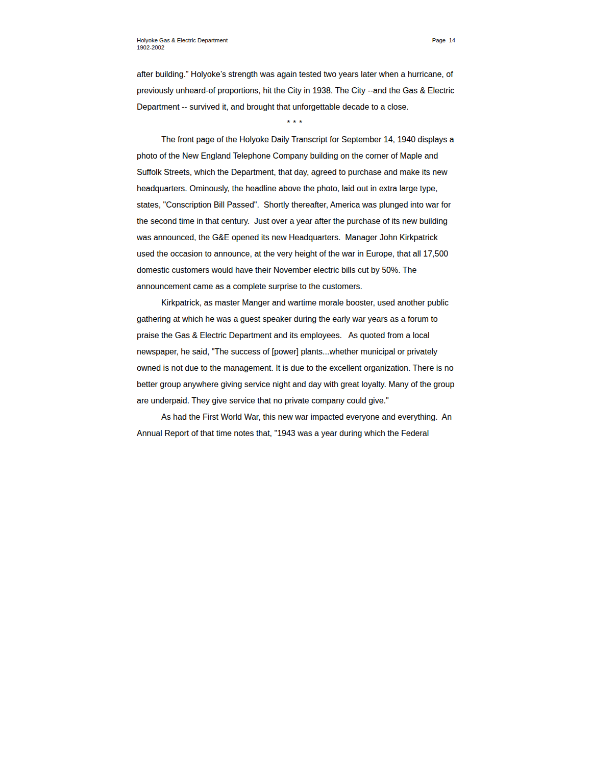Holyoke Gas & Electric Department
1902-2002
Page 14
after building.” Holyoke’s strength was again tested two years later when a hurricane, of previously unheard-of proportions, hit the City in 1938. The City --and the Gas & Electric Department -- survived it, and brought that unforgettable decade to a close.
***
The front page of the Holyoke Daily Transcript for September 14, 1940 displays a photo of the New England Telephone Company building on the corner of Maple and Suffolk Streets, which the Department, that day, agreed to purchase and make its new headquarters. Ominously, the headline above the photo, laid out in extra large type, states, "Conscription Bill Passed". Shortly thereafter, America was plunged into war for the second time in that century. Just over a year after the purchase of its new building was announced, the G&E opened its new Headquarters. Manager John Kirkpatrick used the occasion to announce, at the very height of the war in Europe, that all 17,500 domestic customers would have their November electric bills cut by 50%. The announcement came as a complete surprise to the customers.
Kirkpatrick, as master Manger and wartime morale booster, used another public gathering at which he was a guest speaker during the early war years as a forum to praise the Gas & Electric Department and its employees. As quoted from a local newspaper, he said, "The success of [power] plants...whether municipal or privately owned is not due to the management. It is due to the excellent organization. There is no better group anywhere giving service night and day with great loyalty. Many of the group are underpaid. They give service that no private company could give."
As had the First World War, this new war impacted everyone and everything. An Annual Report of that time notes that, "1943 was a year during which the Federal